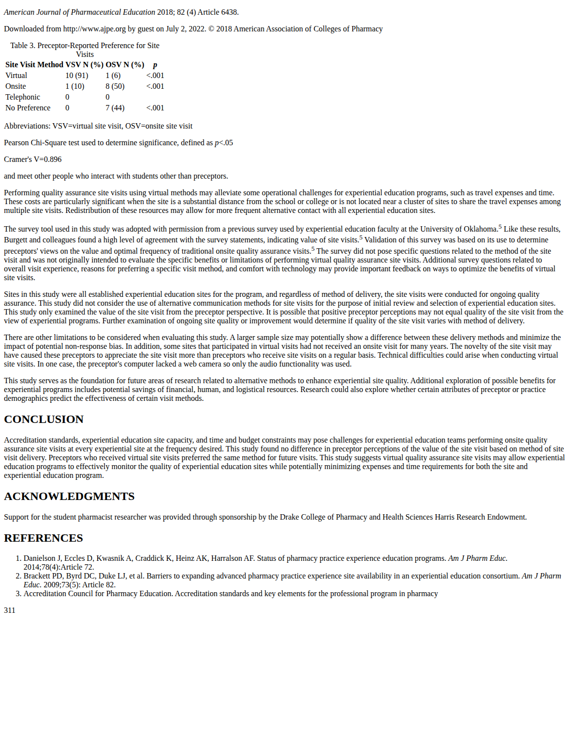American Journal of Pharmaceutical Education 2018; 82 (4) Article 6438.
Downloaded from http://www.ajpe.org by guest on July 2, 2022. © 2018 American Association of Colleges of Pharmacy
Table 3. Preceptor-Reported Preference for Site Visits
| Site Visit Method | VSV N (%) | OSV N (%) | p |
| --- | --- | --- | --- |
| Virtual | 10 (91) | 1 (6) | <.001 |
| Onsite | 1 (10) | 8 (50) | <.001 |
| Telephonic | 0 | 0 | |
| No Preference | 0 | 7 (44) | <.001 |
Abbreviations: VSV=virtual site visit, OSV=onsite site visit
Pearson Chi-Square test used to determine significance, defined as p<.05
Cramer's V=0.896
and meet other people who interact with students other than preceptors.
Performing quality assurance site visits using virtual methods may alleviate some operational challenges for experiential education programs, such as travel expenses and time. These costs are particularly significant when the site is a substantial distance from the school or college or is not located near a cluster of sites to share the travel expenses among multiple site visits. Redistribution of these resources may allow for more frequent alternative contact with all experiential education sites.
The survey tool used in this study was adopted with permission from a previous survey used by experiential education faculty at the University of Oklahoma.5 Like these results, Burgett and colleagues found a high level of agreement with the survey statements, indicating value of site visits.5 Validation of this survey was based on its use to determine preceptors' views on the value and optimal frequency of traditional onsite quality assurance visits.5 The survey did not pose specific questions related to the method of the site visit and was not originally intended to evaluate the specific benefits or limitations of performing virtual quality assurance site visits. Additional survey questions related to overall visit experience, reasons for preferring a specific visit method, and comfort with technology may provide important feedback on ways to optimize the benefits of virtual site visits.
Sites in this study were all established experiential education sites for the program, and regardless of method of delivery, the site visits were conducted for ongoing quality assurance. This study did not consider the use of alternative communication methods for site visits for the purpose of initial review and selection of experiential education sites. This study only examined the value of the site visit from the preceptor perspective. It is possible that positive preceptor perceptions may not equal quality of the site visit from the view of experiential programs. Further examination of ongoing site quality or improvement would determine if quality of the site visit varies with method of delivery.
There are other limitations to be considered when evaluating this study. A larger sample size may potentially show a difference between these delivery methods and minimize the impact of potential non-response bias. In addition, some sites that participated in virtual visits had not received an onsite visit for many years. The novelty of the site visit may have caused these preceptors to appreciate the site visit more than preceptors who receive site visits on a regular basis. Technical difficulties could arise when conducting virtual site visits. In one case, the preceptor's computer lacked a web camera so only the audio functionality was used.
This study serves as the foundation for future areas of research related to alternative methods to enhance experiential site quality. Additional exploration of possible benefits for experiential programs includes potential savings of financial, human, and logistical resources. Research could also explore whether certain attributes of preceptor or practice demographics predict the effectiveness of certain visit methods.
CONCLUSION
Accreditation standards, experiential education site capacity, and time and budget constraints may pose challenges for experiential education teams performing onsite quality assurance site visits at every experiential site at the frequency desired. This study found no difference in preceptor perceptions of the value of the site visit based on method of site visit delivery. Preceptors who received virtual site visits preferred the same method for future visits. This study suggests virtual quality assurance site visits may allow experiential education programs to effectively monitor the quality of experiential education sites while potentially minimizing expenses and time requirements for both the site and experiential education program.
ACKNOWLEDGMENTS
Support for the student pharmacist researcher was provided through sponsorship by the Drake College of Pharmacy and Health Sciences Harris Research Endowment.
REFERENCES
Danielson J, Eccles D, Kwasnik A, Craddick K, Heinz AK, Harralson AF. Status of pharmacy practice experience education programs. Am J Pharm Educ. 2014;78(4):Article 72.
Brackett PD, Byrd DC, Duke LJ, et al. Barriers to expanding advanced pharmacy practice experience site availability in an experiential education consortium. Am J Pharm Educ. 2009;73(5): Article 82.
Accreditation Council for Pharmacy Education. Accreditation standards and key elements for the professional program in pharmacy
311